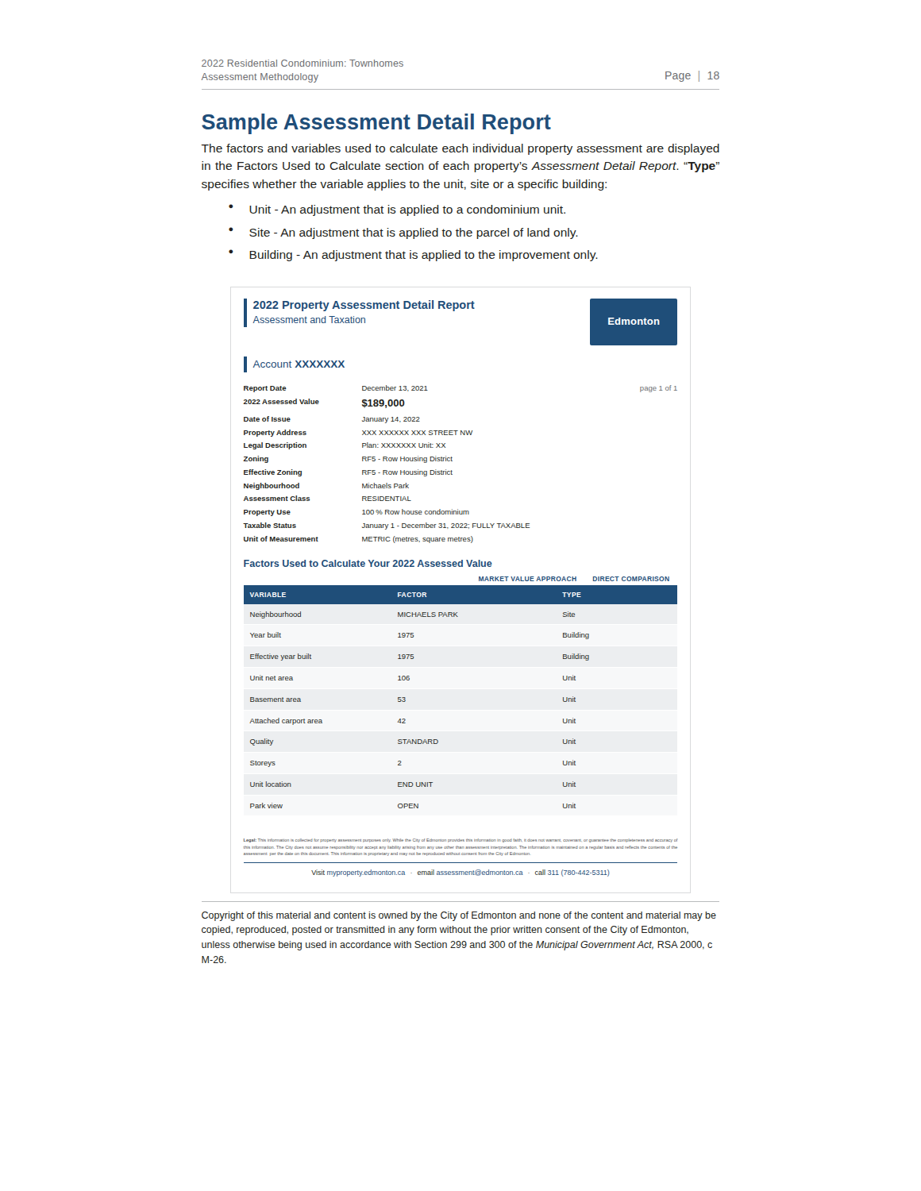2022 Residential Condominium: Townhomes
Assessment Methodology
Page | 18
Sample Assessment Detail Report
The factors and variables used to calculate each individual property assessment are displayed in the Factors Used to Calculate section of each property’s Assessment Detail Report. “Type” specifies whether the variable applies to the unit, site or a specific building:
Unit - An adjustment that is applied to a condominium unit.
Site - An adjustment that is applied to the parcel of land only.
Building - An adjustment that is applied to the improvement only.
2022 Property Assessment Detail Report
Assessment and Taxation
Edmonton
Account XXXXXXX
| Report Date | December 13, 2021 | page 1 of 1 |
| 2022 Assessed Value | $189,000 | |
| Date of Issue | January 14, 2022 | |
| Property Address | XXX XXXXXX XXX STREET NW | |
| Legal Description | Plan: XXXXXXX Unit: XX | |
| Zoning | RF5 - Row Housing District | |
| Effective Zoning | RF5 - Row Housing District | |
| Neighbourhood | Michaels Park | |
| Assessment Class | RESIDENTIAL | |
| Property Use | 100 % Row house condominium | |
| Taxable Status | January 1 - December 31, 2022; FULLY TAXABLE | |
| Unit of Measurement | METRIC (metres, square metres) | |
Factors Used to Calculate Your 2022 Assessed Value
MARKET VALUE APPROACH DIRECT COMPARISON
| VARIABLE | FACTOR | TYPE |
| --- | --- | --- |
| Neighbourhood | MICHAELS PARK | Site |
| Year built | 1975 | Building |
| Effective year built | 1975 | Building |
| Unit net area | 106 | Unit |
| Basement area | 53 | Unit |
| Attached carport area | 42 | Unit |
| Quality | STANDARD | Unit |
| Storeys | 2 | Unit |
| Unit location | END UNIT | Unit |
| Park view | OPEN | Unit |
Legal: This information is collected for property assessment purposes only. While the City of Edmonton provides this information in good faith, it does not warrant, covenant, or guarantee the completeness and accuracy of this information. The City does not assume responsibility nor accept any liability arising from any use other than assessment interpretation. The information is maintained on a regular basis and reflects the contents of the assessment per the date on this document. This information is proprietary and may not be reproduced without consent from the City of Edmonton.
Visit myproperty.edmonton.ca·email assessment@edmonton.ca·call 311 (780-442-5311)
Copyright of this material and content is owned by the City of Edmonton and none of the content and material may be copied, reproduced, posted or transmitted in any form without the prior written consent of the City of Edmonton, unless otherwise being used in accordance with Section 299 and 300 of the Municipal Government Act, RSA 2000, c M-26.